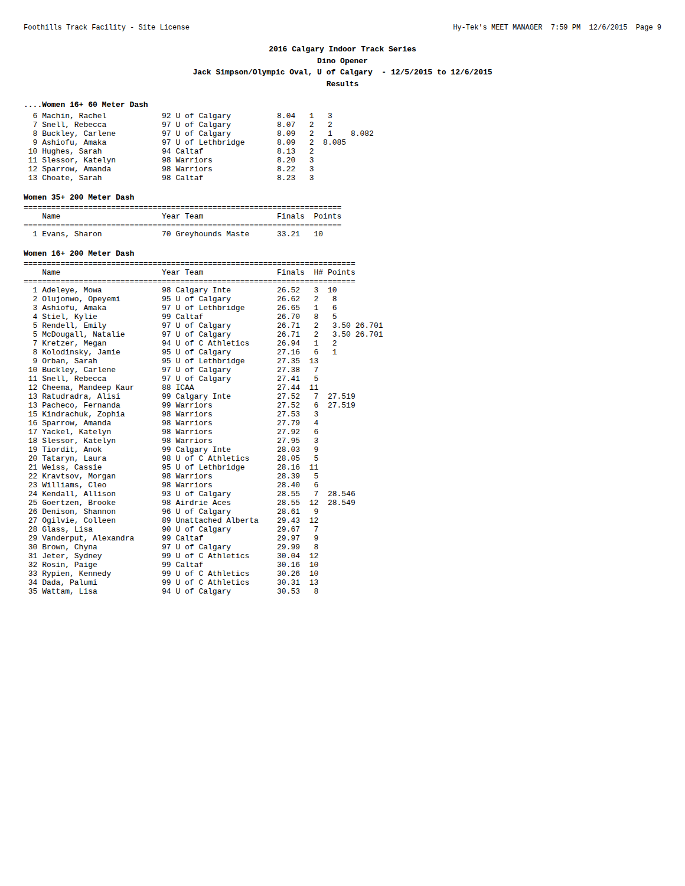Foothills Track Facility - Site License Hy-Tek's MEET MANAGER 7:59 PM 12/6/2015 Page 9
2016 Calgary Indoor Track Series Dino Opener Jack Simpson/Olympic Oval, U of Calgary - 12/5/2015 to 12/6/2015 Results
....Women 16+ 60 Meter Dash
  6 Machin, Rachel            92 U of Calgary          8.04   1   3
  7 Snell, Rebecca            97 U of Calgary          8.07   2   2
  8 Buckley, Carlene          97 U of Calgary          8.09   2   1    8.082
  9 Ashiofu, Amaka            97 U of Lethbridge       8.09   2  8.085
 10 Hughes, Sarah             94 Caltaf                8.13   2
 11 Slessor, Katelyn          98 Warriors              8.20   3
 12 Sparrow, Amanda           98 Warriors              8.22   3
 13 Choate, Sarah             98 Caltaf                8.23   3
Women 35+ 200 Meter Dash
=====================================================================
    Name                      Year Team                Finals  Points
=====================================================================
  1 Evans, Sharon             70 Greyhounds Maste      33.21   10
Women 16+ 200 Meter Dash
========================================================================
    Name                      Year Team                Finals  H# Points
========================================================================
  1 Adeleye, Mowa             98 Calgary Inte          26.52   3  10
  2 Olujonwo, Opeyemi         95 U of Calgary          26.62   2   8
  3 Ashiofu, Amaka            97 U of Lethbridge       26.65   1   6
  4 Stiel, Kylie              99 Caltaf                26.70   8   5
  5 Rendell, Emily            97 U of Calgary          26.71   2   3.50 26.701
  5 McDougall, Natalie        97 U of Calgary          26.71   2   3.50 26.701
  7 Kretzer, Megan            94 U of C Athletics      26.94   1   2
  8 Kolodinsky, Jamie         95 U of Calgary          27.16   6   1
  9 Orban, Sarah              95 U of Lethbridge       27.35  13
 10 Buckley, Carlene          97 U of Calgary          27.38   7
 11 Snell, Rebecca            97 U of Calgary          27.41   5
 12 Cheema, Mandeep Kaur      88 ICAA                  27.44  11
 13 Ratudradra, Alisi         99 Calgary Inte          27.52   7  27.519
 13 Pacheco, Fernanda         99 Warriors              27.52   6  27.519
 15 Kindrachuk, Zophia        98 Warriors              27.53   3
 16 Sparrow, Amanda           98 Warriors              27.79   4
 17 Yackel, Katelyn           98 Warriors              27.92   6
 18 Slessor, Katelyn          98 Warriors              27.95   3
 19 Tiordit, Anok             99 Calgary Inte          28.03   9
 20 Tataryn, Laura            98 U of C Athletics      28.05   5
 21 Weiss, Cassie             95 U of Lethbridge       28.16  11
 22 Kravtsov, Morgan          98 Warriors              28.39   5
 23 Williams, Cleo            98 Warriors              28.40   6
 24 Kendall, Allison          93 U of Calgary          28.55   7  28.546
 25 Goertzen, Brooke          98 Airdrie Aces          28.55  12  28.549
 26 Denison, Shannon          96 U of Calgary          28.61   9
 27 Ogilvie, Colleen          89 Unattached Alberta    29.43  12
 28 Glass, Lisa               90 U of Calgary          29.67   7
 29 Vanderput, Alexandra      99 Caltaf                29.97   9
 30 Brown, Chyna              97 U of Calgary          29.99   8
 31 Jeter, Sydney             99 U of C Athletics      30.04  12
 32 Rosin, Paige              99 Caltaf                30.16  10
 33 Rypien, Kennedy           99 U of C Athletics      30.26  10
 34 Dada, Palumi              99 U of C Athletics      30.31  13
 35 Wattam, Lisa              94 U of Calgary          30.53   8